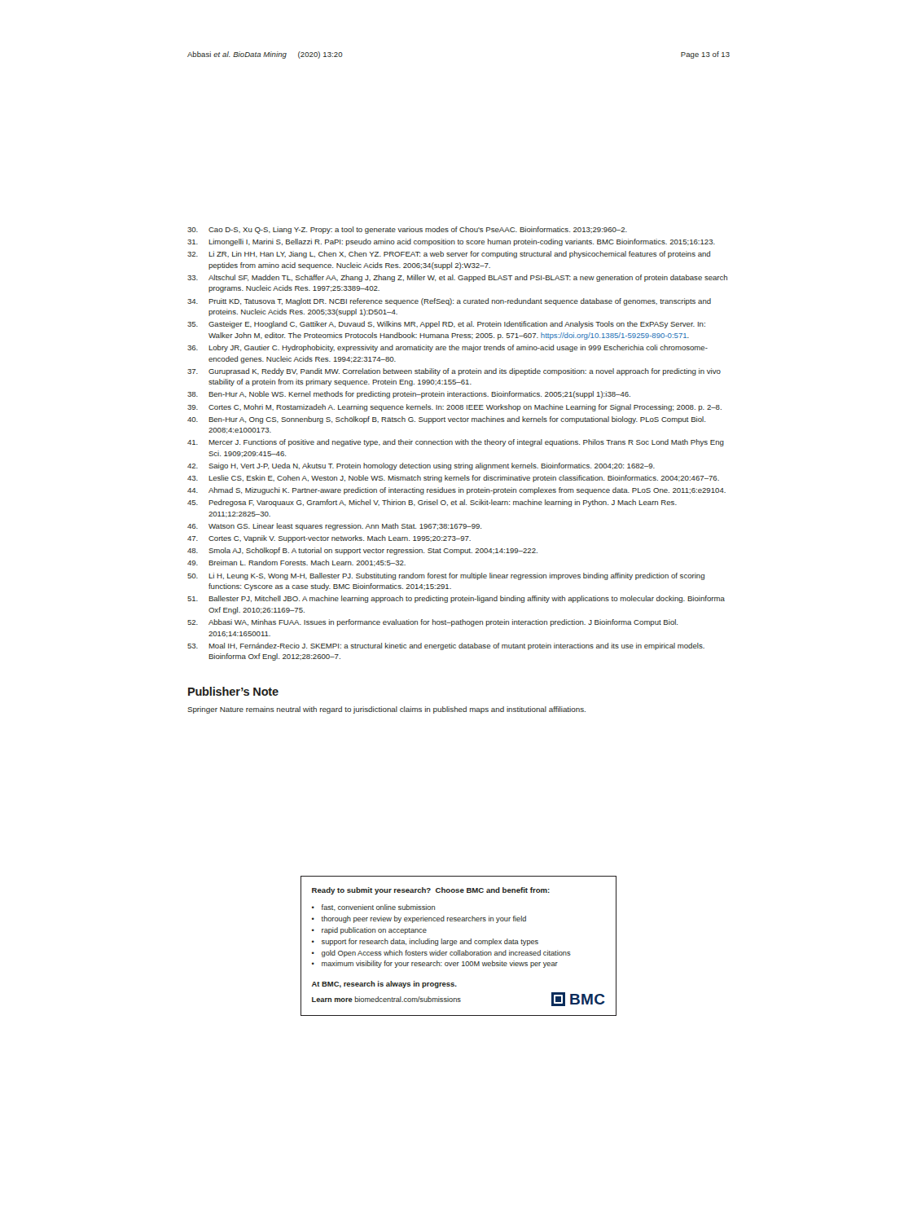Abbasi et al. BioData Mining (2020) 13:20
Page 13 of 13
Cao D-S, Xu Q-S, Liang Y-Z. Propy: a tool to generate various modes of Chou's PseAAC. Bioinformatics. 2013;29:960–2.
Limongelli I, Marini S, Bellazzi R. PaPI: pseudo amino acid composition to score human protein-coding variants. BMC Bioinformatics. 2015;16:123.
Li ZR, Lin HH, Han LY, Jiang L, Chen X, Chen YZ. PROFEAT: a web server for computing structural and physicochemical features of proteins and peptides from amino acid sequence. Nucleic Acids Res. 2006;34(suppl 2):W32–7.
Altschul SF, Madden TL, Schäffer AA, Zhang J, Zhang Z, Miller W, et al. Gapped BLAST and PSI-BLAST: a new generation of protein database search programs. Nucleic Acids Res. 1997;25:3389–402.
Pruitt KD, Tatusova T, Maglott DR. NCBI reference sequence (RefSeq): a curated non-redundant sequence database of genomes, transcripts and proteins. Nucleic Acids Res. 2005;33(suppl 1):D501–4.
Gasteiger E, Hoogland C, Gattiker A, Duvaud S, Wilkins MR, Appel RD, et al. Protein Identification and Analysis Tools on the ExPASy Server. In: Walker John M, editor. The Proteomics Protocols Handbook: Humana Press; 2005. p. 571–607. https://doi.org/10.1385/1-59259-890-0:571.
Lobry JR, Gautier C. Hydrophobicity, expressivity and aromaticity are the major trends of amino-acid usage in 999 Escherichia coli chromosome-encoded genes. Nucleic Acids Res. 1994;22:3174–80.
Guruprasad K, Reddy BV, Pandit MW. Correlation between stability of a protein and its dipeptide composition: a novel approach for predicting in vivo stability of a protein from its primary sequence. Protein Eng. 1990;4:155–61.
Ben-Hur A, Noble WS. Kernel methods for predicting protein–protein interactions. Bioinformatics. 2005;21(suppl 1):i38–46.
Cortes C, Mohri M, Rostamizadeh A. Learning sequence kernels. In: 2008 IEEE Workshop on Machine Learning for Signal Processing; 2008. p. 2–8.
Ben-Hur A, Ong CS, Sonnenburg S, Schölkopf B, Rätsch G. Support vector machines and kernels for computational biology. PLoS Comput Biol. 2008;4:e1000173.
Mercer J. Functions of positive and negative type, and their connection with the theory of integral equations. Philos Trans R Soc Lond Math Phys Eng Sci. 1909;209:415–46.
Saigo H, Vert J-P, Ueda N, Akutsu T. Protein homology detection using string alignment kernels. Bioinformatics. 2004;20: 1682–9.
Leslie CS, Eskin E, Cohen A, Weston J, Noble WS. Mismatch string kernels for discriminative protein classification. Bioinformatics. 2004;20:467–76.
Ahmad S, Mizuguchi K. Partner-aware prediction of interacting residues in protein-protein complexes from sequence data. PLoS One. 2011;6:e29104.
Pedregosa F, Varoquaux G, Gramfort A, Michel V, Thirion B, Grisel O, et al. Scikit-learn: machine learning in Python. J Mach Learn Res. 2011;12:2825–30.
Watson GS. Linear least squares regression. Ann Math Stat. 1967;38:1679–99.
Cortes C, Vapnik V. Support-vector networks. Mach Learn. 1995;20:273–97.
Smola AJ, Schölkopf B. A tutorial on support vector regression. Stat Comput. 2004;14:199–222.
Breiman L. Random Forests. Mach Learn. 2001;45:5–32.
Li H, Leung K-S, Wong M-H, Ballester PJ. Substituting random forest for multiple linear regression improves binding affinity prediction of scoring functions: Cyscore as a case study. BMC Bioinformatics. 2014;15:291.
Ballester PJ, Mitchell JBO. A machine learning approach to predicting protein-ligand binding affinity with applications to molecular docking. Bioinforma Oxf Engl. 2010;26:1169–75.
Abbasi WA, Minhas FUAA. Issues in performance evaluation for host–pathogen protein interaction prediction. J Bioinforma Comput Biol. 2016;14:1650011.
Moal IH, Fernández-Recio J. SKEMPI: a structural kinetic and energetic database of mutant protein interactions and its use in empirical models. Bioinforma Oxf Engl. 2012;28:2600–7.
Publisher’s Note
Springer Nature remains neutral with regard to jurisdictional claims in published maps and institutional affiliations.
Ready to submit your research? Choose BMC and benefit from:
fast, convenient online submission
thorough peer review by experienced researchers in your field
rapid publication on acceptance
support for research data, including large and complex data types
gold Open Access which fosters wider collaboration and increased citations
maximum visibility for your research: over 100M website views per year
At BMC, research is always in progress.
Learn more biomedcentral.com/submissions
BMC